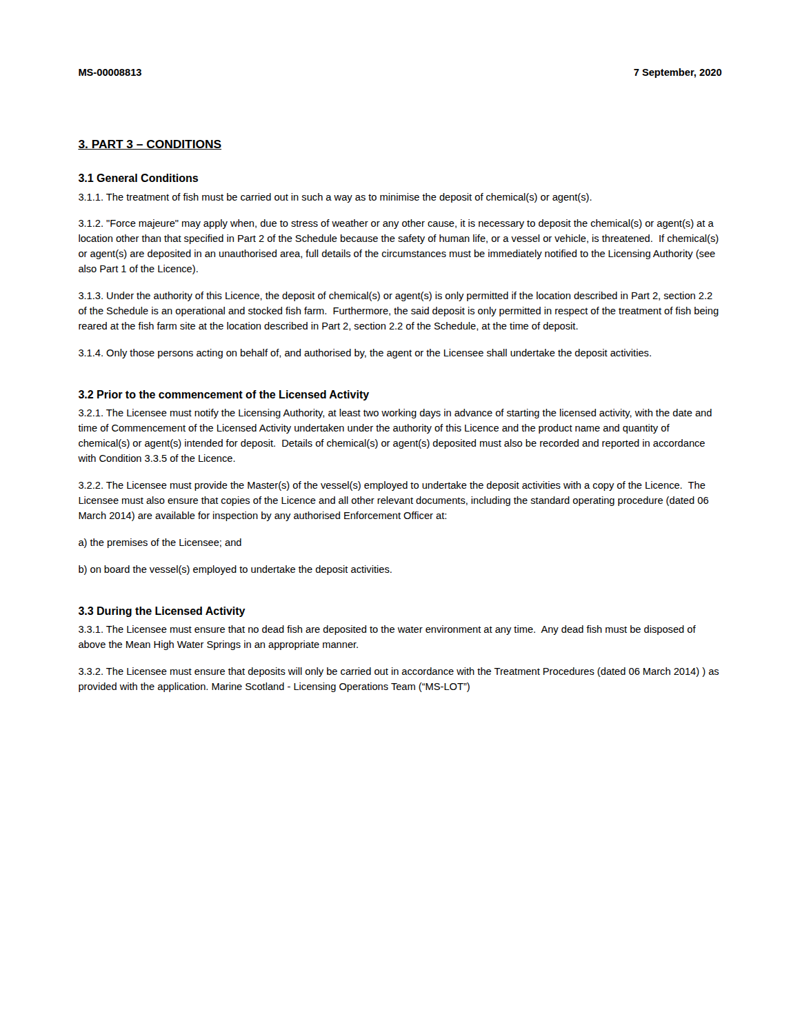MS-00008813 7 September, 2020
3. PART 3 – CONDITIONS
3.1 General Conditions
3.1.1. The treatment of fish must be carried out in such a way as to minimise the deposit of chemical(s) or agent(s).
3.1.2. "Force majeure" may apply when, due to stress of weather or any other cause, it is necessary to deposit the chemical(s) or agent(s) at a location other than that specified in Part 2 of the Schedule because the safety of human life, or a vessel or vehicle, is threatened. If chemical(s) or agent(s) are deposited in an unauthorised area, full details of the circumstances must be immediately notified to the Licensing Authority (see also Part 1 of the Licence).
3.1.3. Under the authority of this Licence, the deposit of chemical(s) or agent(s) is only permitted if the location described in Part 2, section 2.2 of the Schedule is an operational and stocked fish farm. Furthermore, the said deposit is only permitted in respect of the treatment of fish being reared at the fish farm site at the location described in Part 2, section 2.2 of the Schedule, at the time of deposit.
3.1.4. Only those persons acting on behalf of, and authorised by, the agent or the Licensee shall undertake the deposit activities.
3.2 Prior to the commencement of the Licensed Activity
3.2.1. The Licensee must notify the Licensing Authority, at least two working days in advance of starting the licensed activity, with the date and time of Commencement of the Licensed Activity undertaken under the authority of this Licence and the product name and quantity of chemical(s) or agent(s) intended for deposit. Details of chemical(s) or agent(s) deposited must also be recorded and reported in accordance with Condition 3.3.5 of the Licence.
3.2.2. The Licensee must provide the Master(s) of the vessel(s) employed to undertake the deposit activities with a copy of the Licence. The Licensee must also ensure that copies of the Licence and all other relevant documents, including the standard operating procedure (dated 06 March 2014) are available for inspection by any authorised Enforcement Officer at:
a) the premises of the Licensee; and
b) on board the vessel(s) employed to undertake the deposit activities.
3.3 During the Licensed Activity
3.3.1. The Licensee must ensure that no dead fish are deposited to the water environment at any time. Any dead fish must be disposed of above the Mean High Water Springs in an appropriate manner.
3.3.2. The Licensee must ensure that deposits will only be carried out in accordance with the Treatment Procedures (dated 06 March 2014) ) as provided with the application. Marine Scotland - Licensing Operations Team (“MS-LOT”)